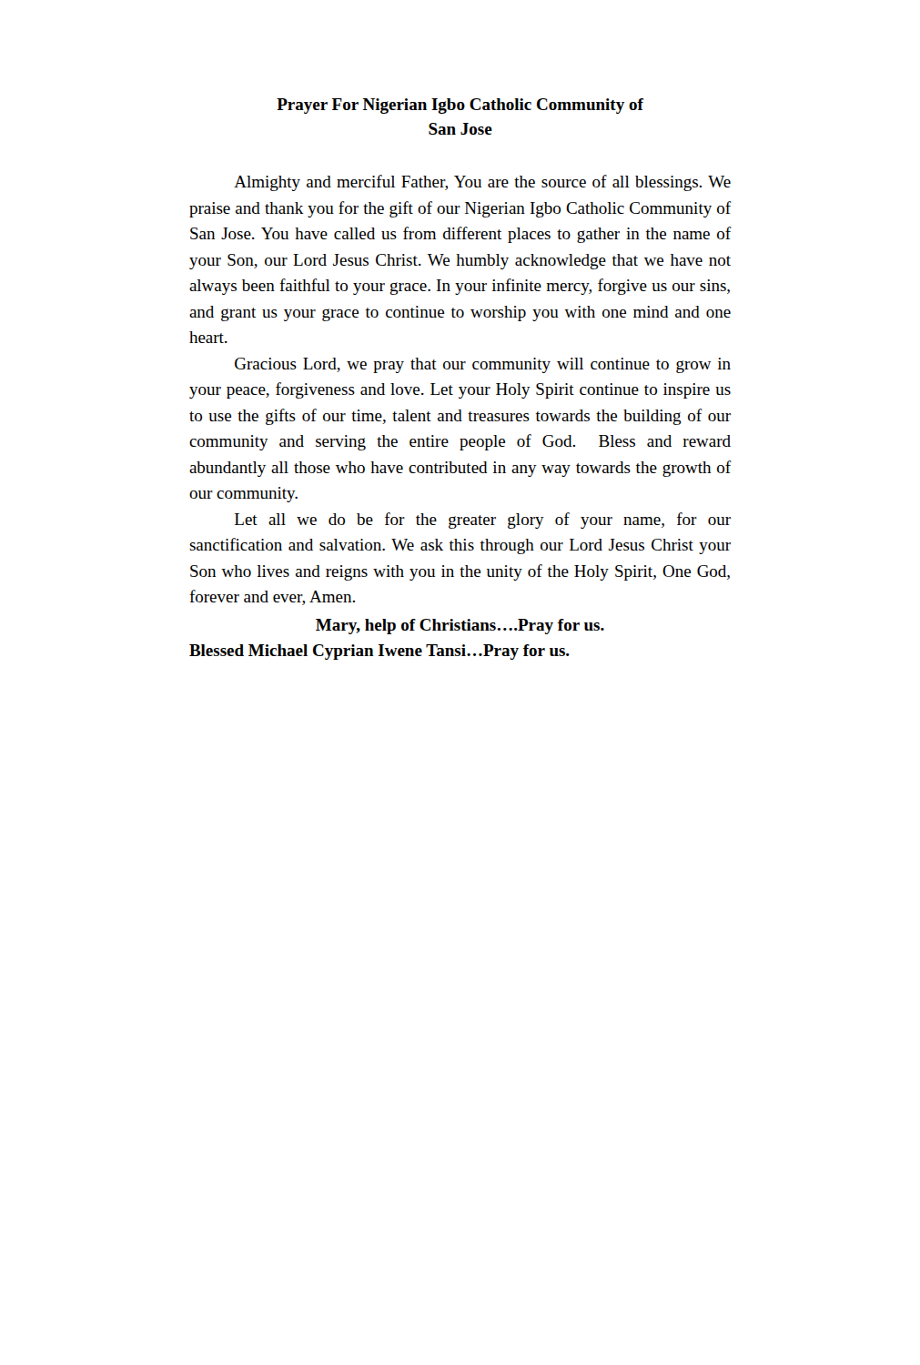Prayer For Nigerian Igbo Catholic Community of
San Jose
Almighty and merciful Father, You are the source of all blessings. We praise and thank you for the gift of our Nigerian Igbo Catholic Community of San Jose. You have called us from different places to gather in the name of your Son, our Lord Jesus Christ. We humbly acknowledge that we have not always been faithful to your grace. In your infinite mercy, forgive us our sins, and grant us your grace to continue to worship you with one mind and one heart.
Gracious Lord, we pray that our community will continue to grow in your peace, forgiveness and love. Let your Holy Spirit continue to inspire us to use the gifts of our time, talent and treasures towards the building of our community and serving the entire people of God. Bless and reward abundantly all those who have contributed in any way towards the growth of our community.
Let all we do be for the greater glory of your name, for our sanctification and salvation. We ask this through our Lord Jesus Christ your Son who lives and reigns with you in the unity of the Holy Spirit, One God, forever and ever, Amen.
Mary, help of Christians….Pray for us.
Blessed Michael Cyprian Iwene Tansi…Pray for us.